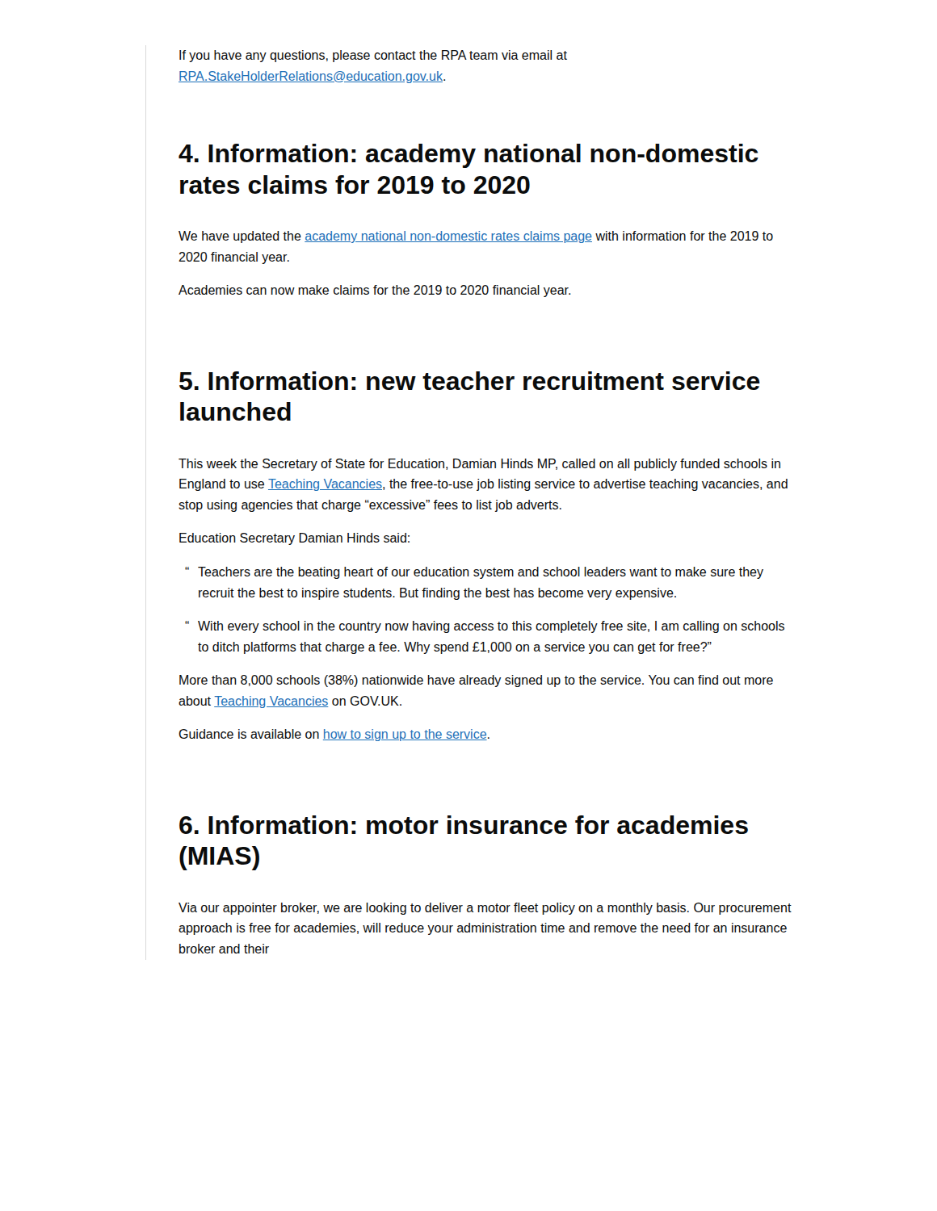If you have any questions, please contact the RPA team via email at RPA.StakeHolderRelations@education.gov.uk.
4. Information: academy national non-domestic rates claims for 2019 to 2020
We have updated the academy national non-domestic rates claims page with information for the 2019 to 2020 financial year.
Academies can now make claims for the 2019 to 2020 financial year.
5. Information: new teacher recruitment service launched
This week the Secretary of State for Education, Damian Hinds MP, called on all publicly funded schools in England to use Teaching Vacancies, the free-to-use job listing service to advertise teaching vacancies, and stop using agencies that charge “excessive” fees to list job adverts.
Education Secretary Damian Hinds said:
Teachers are the beating heart of our education system and school leaders want to make sure they recruit the best to inspire students. But finding the best has become very expensive.
With every school in the country now having access to this completely free site, I am calling on schools to ditch platforms that charge a fee. Why spend £1,000 on a service you can get for free?”
More than 8,000 schools (38%) nationwide have already signed up to the service. You can find out more about Teaching Vacancies on GOV.UK.
Guidance is available on how to sign up to the service.
6. Information: motor insurance for academies (MIAS)
Via our appointer broker, we are looking to deliver a motor fleet policy on a monthly basis. Our procurement approach is free for academies, will reduce your administration time and remove the need for an insurance broker and their